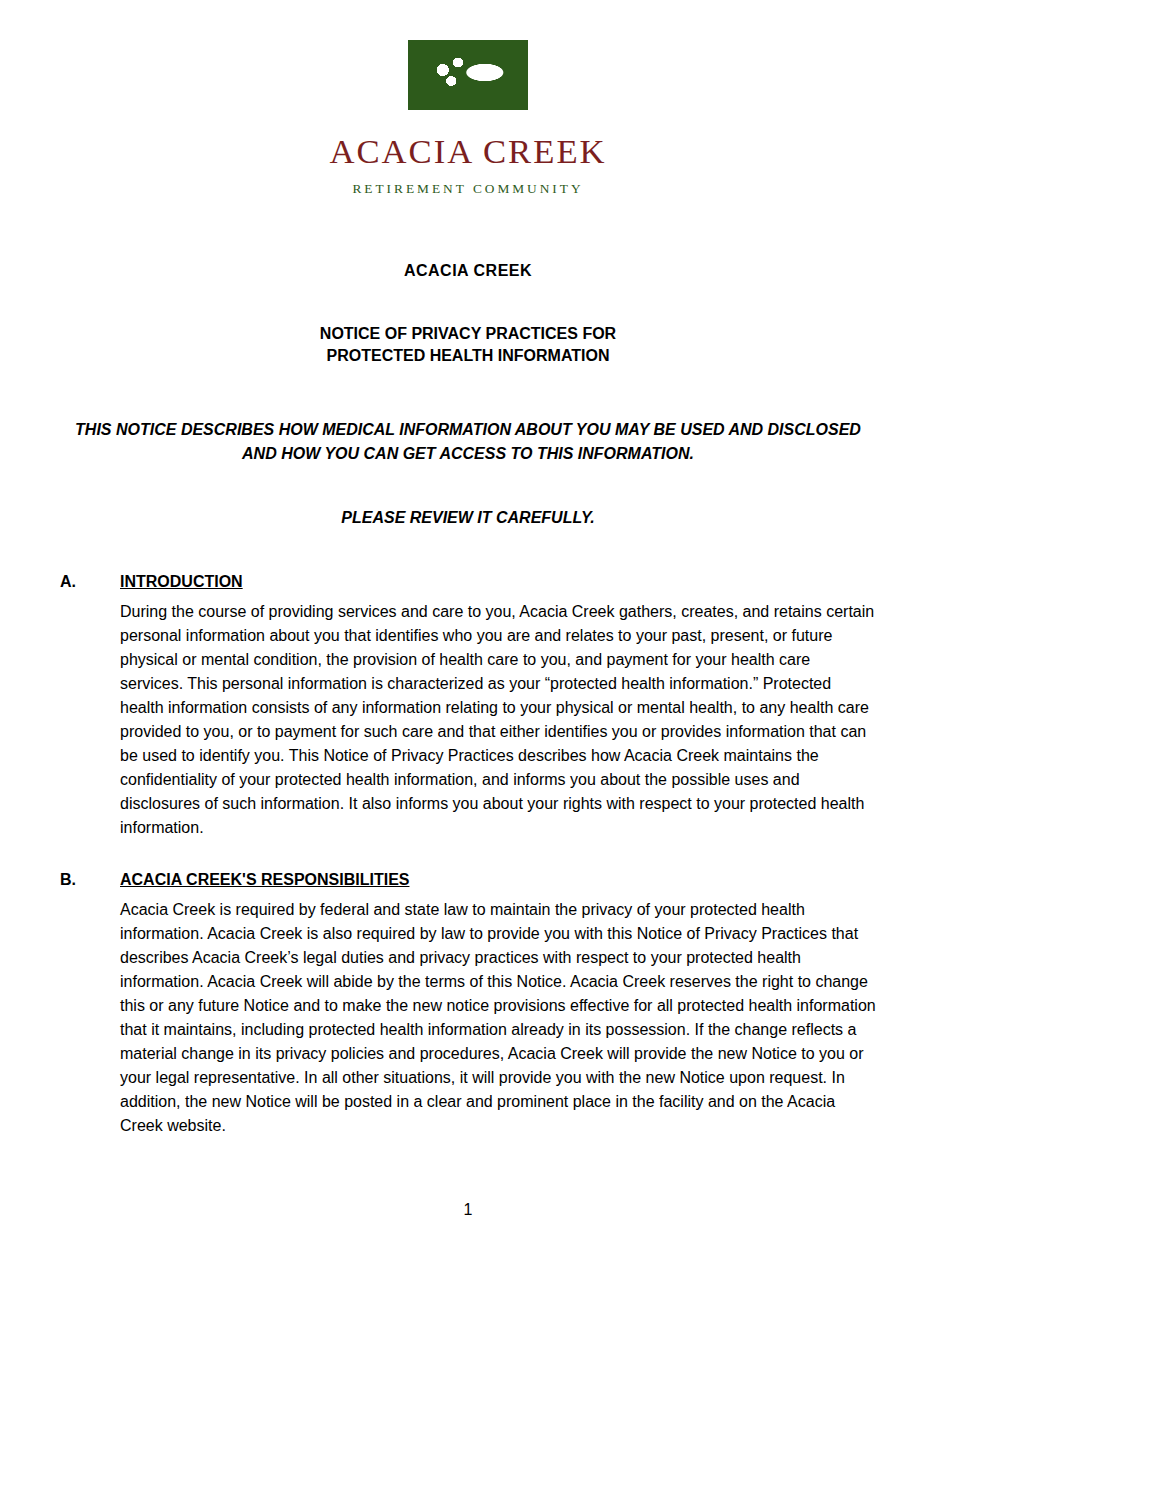ACACIA CREEK
RETIREMENT COMMUNITY
ACACIA CREEK
NOTICE OF PRIVACY PRACTICES FOR
PROTECTED HEALTH INFORMATION
THIS NOTICE DESCRIBES HOW MEDICAL INFORMATION ABOUT YOU MAY BE USED AND DISCLOSED AND HOW YOU CAN GET ACCESS TO THIS INFORMATION.
PLEASE REVIEW IT CAREFULLY.
A. INTRODUCTION
During the course of providing services and care to you, Acacia Creek gathers, creates, and retains certain personal information about you that identifies who you are and relates to your past, present, or future physical or mental condition, the provision of health care to you, and payment for your health care services. This personal information is characterized as your “protected health information.” Protected health information consists of any information relating to your physical or mental health, to any health care provided to you, or to payment for such care and that either identifies you or provides information that can be used to identify you. This Notice of Privacy Practices describes how Acacia Creek maintains the confidentiality of your protected health information, and informs you about the possible uses and disclosures of such information. It also informs you about your rights with respect to your protected health information.
B. ACACIA CREEK'S RESPONSIBILITIES
Acacia Creek is required by federal and state law to maintain the privacy of your protected health information. Acacia Creek is also required by law to provide you with this Notice of Privacy Practices that describes Acacia Creek’s legal duties and privacy practices with respect to your protected health information. Acacia Creek will abide by the terms of this Notice. Acacia Creek reserves the right to change this or any future Notice and to make the new notice provisions effective for all protected health information that it maintains, including protected health information already in its possession. If the change reflects a material change in its privacy policies and procedures, Acacia Creek will provide the new Notice to you or your legal representative. In all other situations, it will provide you with the new Notice upon request. In addition, the new Notice will be posted in a clear and prominent place in the facility and on the Acacia Creek website.
1